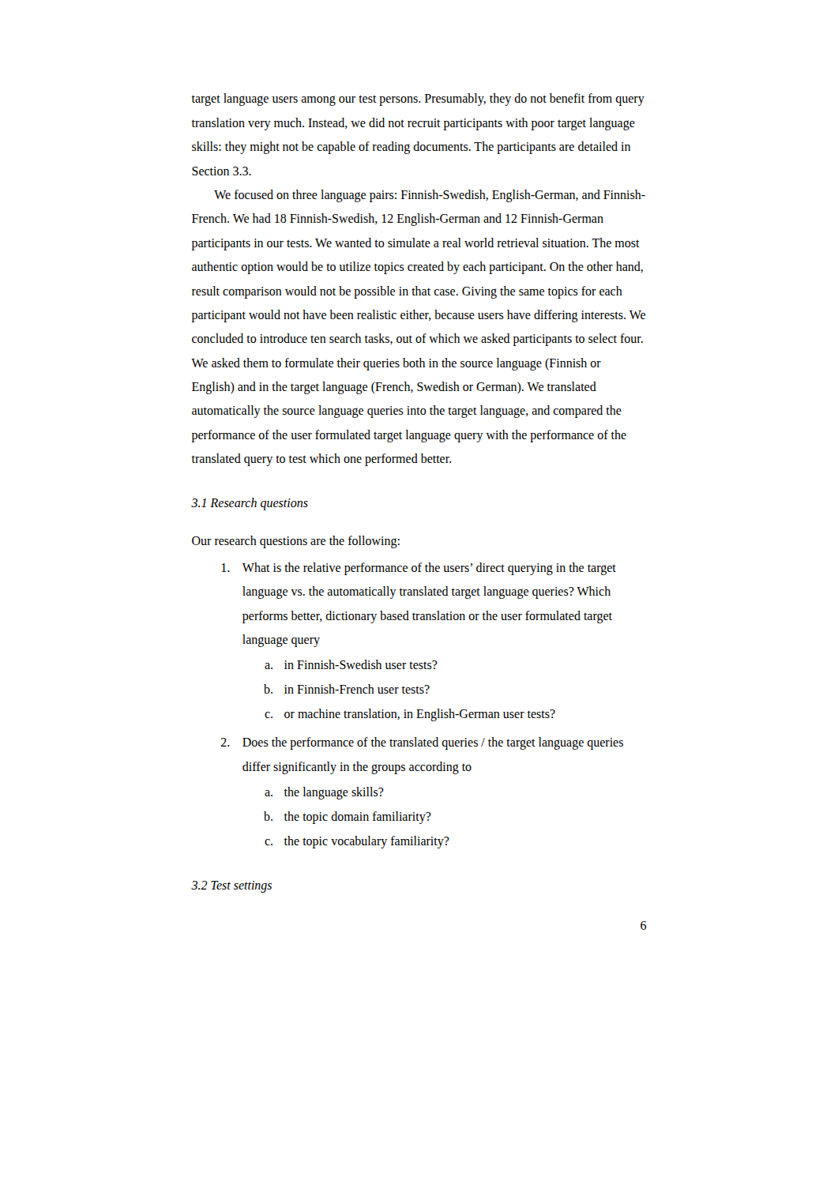target language users among our test persons. Presumably, they do not benefit from query translation very much. Instead, we did not recruit participants with poor target language skills: they might not be capable of reading documents. The participants are detailed in Section 3.3.
We focused on three language pairs: Finnish-Swedish, English-German, and Finnish-French. We had 18 Finnish-Swedish, 12 English-German and 12 Finnish-German participants in our tests. We wanted to simulate a real world retrieval situation. The most authentic option would be to utilize topics created by each participant. On the other hand, result comparison would not be possible in that case. Giving the same topics for each participant would not have been realistic either, because users have differing interests. We concluded to introduce ten search tasks, out of which we asked participants to select four. We asked them to formulate their queries both in the source language (Finnish or English) and in the target language (French, Swedish or German). We translated automatically the source language queries into the target language, and compared the performance of the user formulated target language query with the performance of the translated query to test which one performed better.
3.1 Research questions
Our research questions are the following:
What is the relative performance of the users’ direct querying in the target language vs. the automatically translated target language queries? Which performs better, dictionary based translation or the user formulated target language query
in Finnish-Swedish user tests?
in Finnish-French user tests?
or machine translation, in English-German user tests?
Does the performance of the translated queries / the target language queries differ significantly in the groups according to
the language skills?
the topic domain familiarity?
the topic vocabulary familiarity?
3.2 Test settings
6